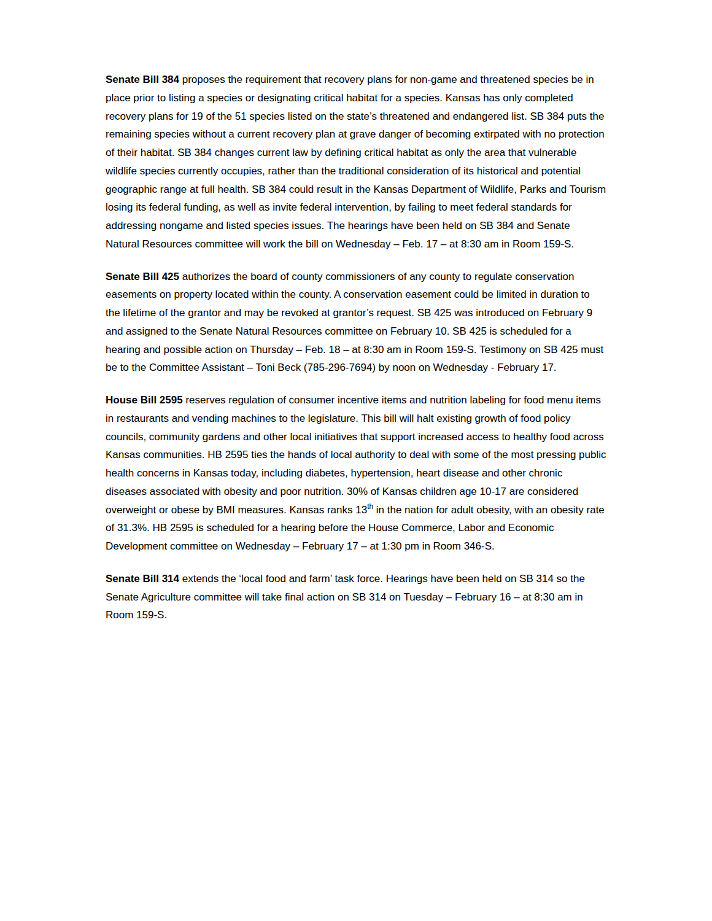Senate Bill 384 proposes the requirement that recovery plans for non-game and threatened species be in place prior to listing a species or designating critical habitat for a species. Kansas has only completed recovery plans for 19 of the 51 species listed on the state’s threatened and endangered list. SB 384 puts the remaining species without a current recovery plan at grave danger of becoming extirpated with no protection of their habitat. SB 384 changes current law by defining critical habitat as only the area that vulnerable wildlife species currently occupies, rather than the traditional consideration of its historical and potential geographic range at full health. SB 384 could result in the Kansas Department of Wildlife, Parks and Tourism losing its federal funding, as well as invite federal intervention, by failing to meet federal standards for addressing nongame and listed species issues. The hearings have been held on SB 384 and Senate Natural Resources committee will work the bill on Wednesday – Feb. 17 – at 8:30 am in Room 159-S.
Senate Bill 425 authorizes the board of county commissioners of any county to regulate conservation easements on property located within the county. A conservation easement could be limited in duration to the lifetime of the grantor and may be revoked at grantor’s request. SB 425 was introduced on February 9 and assigned to the Senate Natural Resources committee on February 10. SB 425 is scheduled for a hearing and possible action on Thursday – Feb. 18 – at 8:30 am in Room 159-S. Testimony on SB 425 must be to the Committee Assistant – Toni Beck (785-296-7694) by noon on Wednesday - February 17.
House Bill 2595 reserves regulation of consumer incentive items and nutrition labeling for food menu items in restaurants and vending machines to the legislature. This bill will halt existing growth of food policy councils, community gardens and other local initiatives that support increased access to healthy food across Kansas communities. HB 2595 ties the hands of local authority to deal with some of the most pressing public health concerns in Kansas today, including diabetes, hypertension, heart disease and other chronic diseases associated with obesity and poor nutrition. 30% of Kansas children age 10-17 are considered overweight or obese by BMI measures. Kansas ranks 13th in the nation for adult obesity, with an obesity rate of 31.3%. HB 2595 is scheduled for a hearing before the House Commerce, Labor and Economic Development committee on Wednesday – February 17 – at 1:30 pm in Room 346-S.
Senate Bill 314 extends the ‘local food and farm’ task force. Hearings have been held on SB 314 so the Senate Agriculture committee will take final action on SB 314 on Tuesday – February 16 – at 8:30 am in Room 159-S.